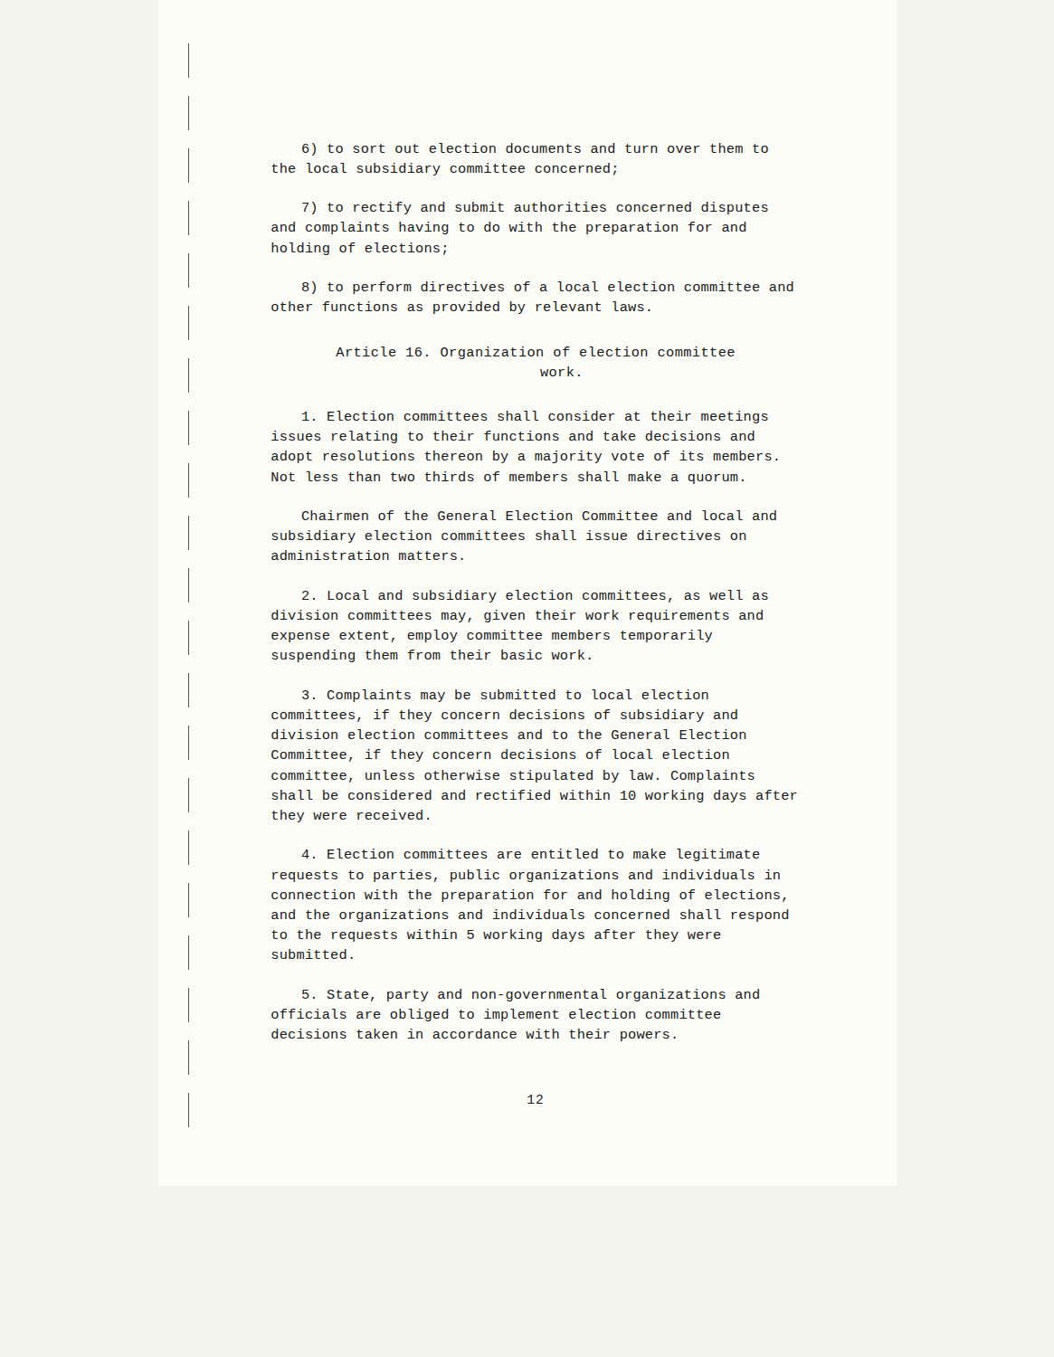6) to sort out election documents and turn over them to the local subsidiary committee concerned;
7) to rectify and submit authorities concerned disputes and complaints having to do with the preparation for and holding of elections;
8) to perform directives of a local election committee and other functions as provided by relevant laws.
Article 16. Organization of election committee work.
1. Election committees shall consider at their meetings issues relating to their functions and take decisions and adopt resolutions thereon by a majority vote of its members. Not less than two thirds of members shall make a quorum.
Chairmen of the General Election Committee and local and subsidiary election committees shall issue directives on administration matters.
2. Local and subsidiary election committees, as well as division committees may, given their work requirements and expense extent, employ committee members temporarily suspending them from their basic work.
3. Complaints may be submitted to local election committees, if they concern decisions of subsidiary and division election committees and to the General Election Committee, if they concern decisions of local election committee, unless otherwise stipulated by law. Complaints shall be considered and rectified within 10 working days after they were received.
4. Election committees are entitled to make legitimate requests to parties, public organizations and individuals in connection with the preparation for and holding of elections, and the organizations and individuals concerned shall respond to the requests within 5 working days after they were submitted.
5. State, party and non-governmental organizations and officials are obliged to implement election committee decisions taken in accordance with their powers.
12